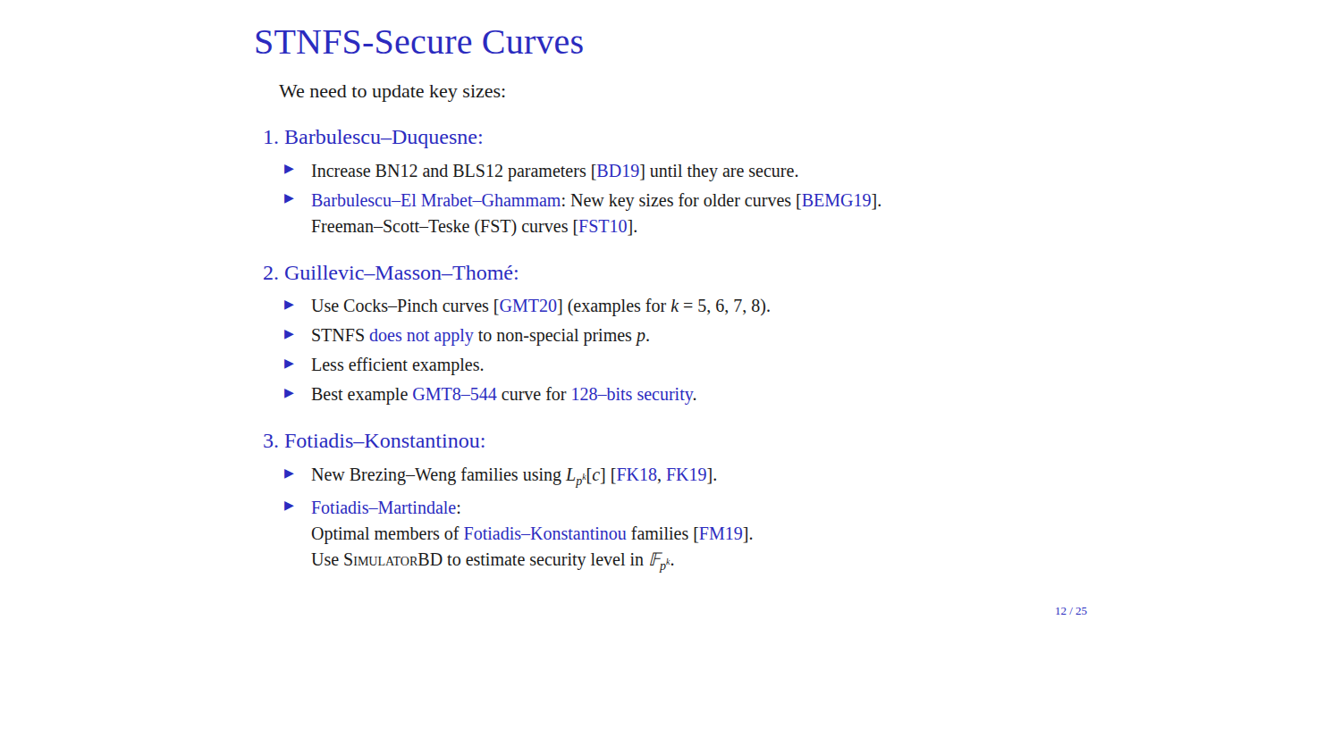STNFS-Secure Curves
We need to update key sizes:
Barbulescu–Duquesne:
Increase BN12 and BLS12 parameters [BD19] until they are secure.
Barbulescu–El Mrabet–Ghammam: New key sizes for older curves [BEMG19]. Freeman–Scott–Teske (FST) curves [FST10].
Guillevic–Masson–Thomé:
Use Cocks–Pinch curves [GMT20] (examples for k = 5, 6, 7, 8).
STNFS does not apply to non-special primes p.
Less efficient examples.
Best example GMT8–544 curve for 128–bits security.
Fotiadis–Konstantinou:
New Brezing–Weng families using Lpk[c] [FK18, FK19].
Fotiadis–Martindale: Optimal members of Fotiadis–Konstantinou families [FM19]. Use SimulatorBD to estimate security level in 𝔽pk.
12 / 25